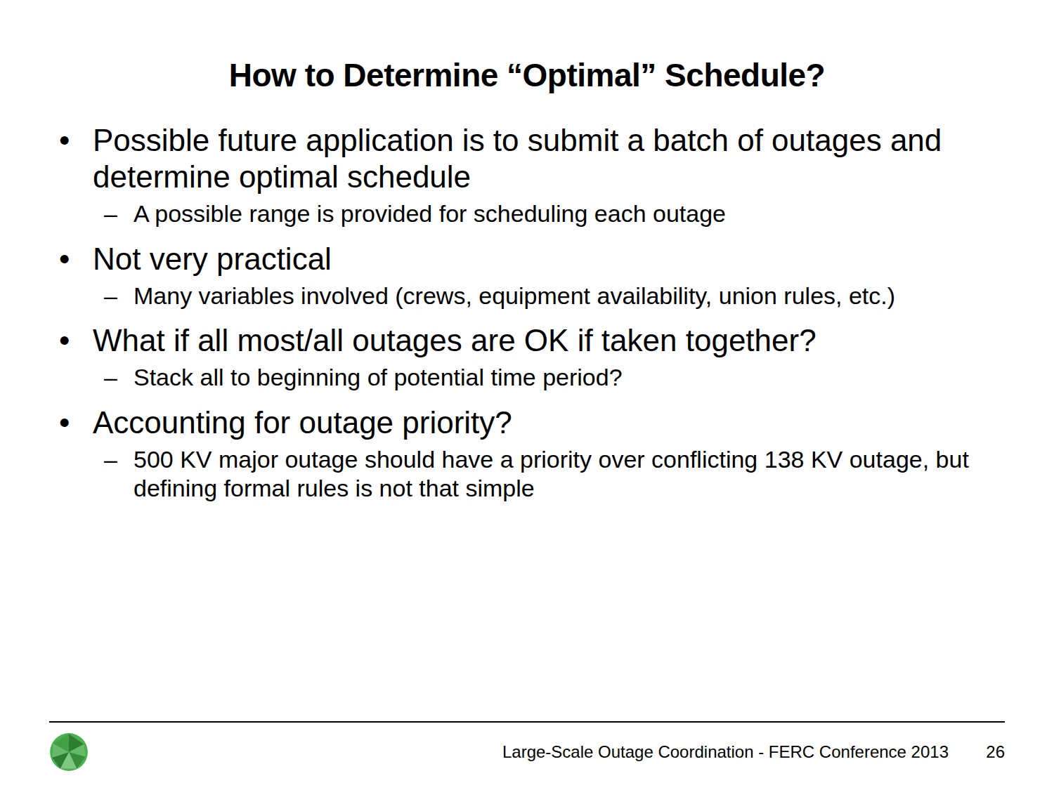How to Determine “Optimal” Schedule?
Possible future application is to submit a batch of outages and determine optimal schedule
A possible range is provided for scheduling each outage
Not very practical
Many variables involved (crews, equipment availability, union rules, etc.)
What if all most/all outages are OK if taken together?
Stack all to beginning of potential time period?
Accounting for outage priority?
500 KV major outage should have a priority over conflicting 138 KV outage, but defining formal rules is not that simple
Large-Scale Outage Coordination - FERC Conference 2013
26